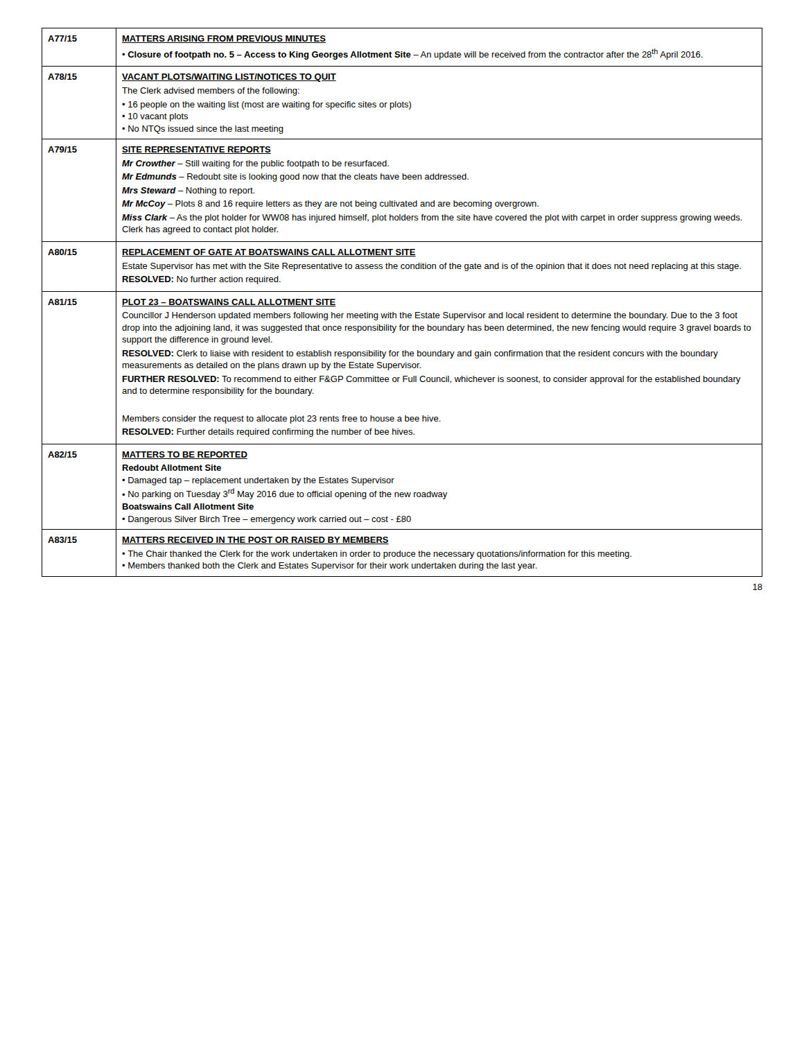| A77/15 | MATTERS ARISING FROM PREVIOUS MINUTES Closure of footpath no. 5 – Access to King Georges Allotment Site – An update will be received from the contractor after the 28 th April 2016. |
| A78/15 | VACANT PLOTS/WAITING LIST/NOTICES TO QUIT The Clerk advised members of the following: 16 people on the waiting list (most are waiting for specific sites or plots) 10 vacant plots No NTQs issued since the last meeting |
| A79/15 | SITE REPRESENTATIVE REPORTS Mr Crowther – Still waiting for the public footpath to be resurfaced. Mr Edmunds – Redoubt site is looking good now that the cleats have been addressed. Mrs Steward – Nothing to report. Mr McCoy – Plots 8 and 16 require letters as they are not being cultivated and are becoming overgrown. Miss Clark – As the plot holder for WW08 has injured himself, plot holders from the site have covered the plot with carpet in order suppress growing weeds. Clerk has agreed to contact plot holder. |
| A80/15 | REPLACEMENT OF GATE AT BOATSWAINS CALL ALLOTMENT SITE Estate Supervisor has met with the Site Representative to assess the condition of the gate and is of the opinion that it does not need replacing at this stage. RESOLVED: No further action required. |
| A81/15 | PLOT 23 – BOATSWAINS CALL ALLOTMENT SITE Councillor J Henderson updated members following her meeting with the Estate Supervisor and local resident to determine the boundary. Due to the 3 foot drop into the adjoining land, it was suggested that once responsibility for the boundary has been determined, the new fencing would require 3 gravel boards to support the difference in ground level. RESOLVED: Clerk to liaise with resident to establish responsibility for the boundary and gain confirmation that the resident concurs with the boundary measurements as detailed on the plans drawn up by the Estate Supervisor. FURTHER RESOLVED: To recommend to either F&GP Committee or Full Council, whichever is soonest, to consider approval for the established boundary and to determine responsibility for the boundary. Members consider the request to allocate plot 23 rents free to house a bee hive. RESOLVED: Further details required confirming the number of bee hives. |
| A82/15 | MATTERS TO BE REPORTED Redoubt Allotment Site Damaged tap – replacement undertaken by the Estates Supervisor No parking on Tuesday 3 rd May 2016 due to official opening of the new roadway Boatswains Call Allotment Site Dangerous Silver Birch Tree – emergency work carried out – cost - £80 |
| A83/15 | MATTERS RECEIVED IN THE POST OR RAISED BY MEMBERS The Chair thanked the Clerk for the work undertaken in order to produce the necessary quotations/information for this meeting. Members thanked both the Clerk and Estates Supervisor for their work undertaken during the last year. |
18